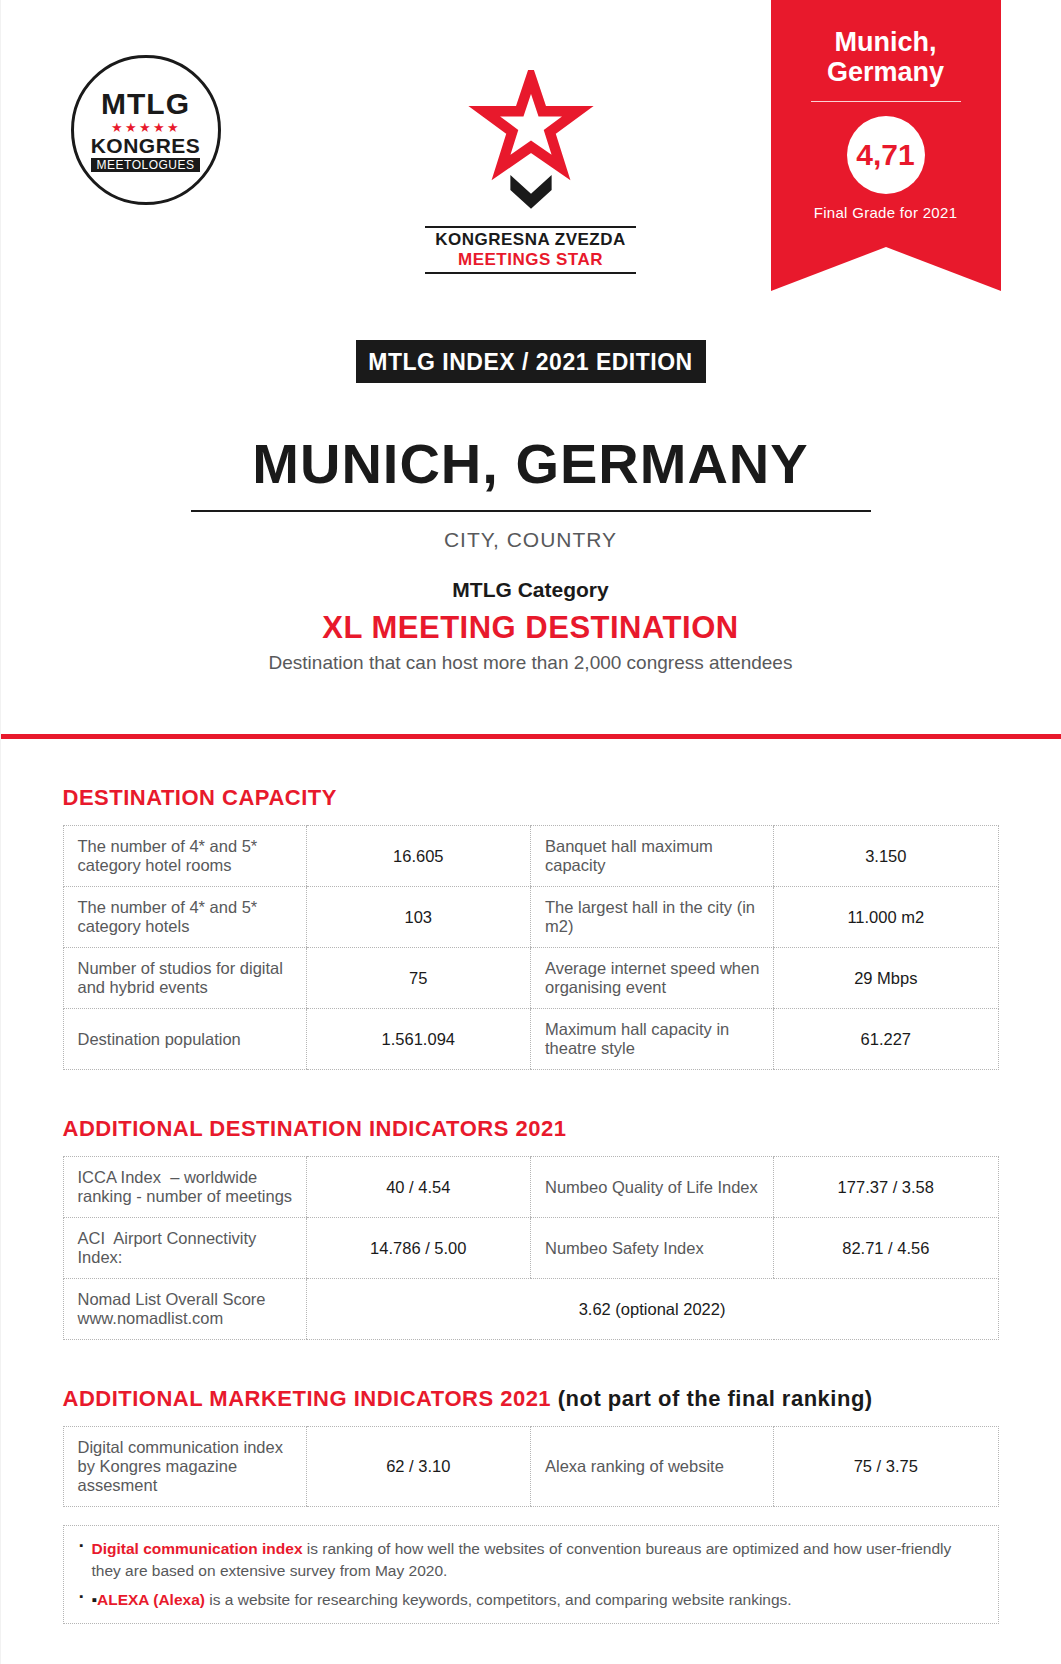MTLG ★★★★★ KONGRES MEETOLOGUES
KONGRESNA ZVEZDA MEETINGS STAR
Munich,
Germany
4,71
Final Grade for 2021
MTLG INDEX / 2021 EDITION
MUNICH, GERMANY
CITY, COUNTRY
MTLG Category
XL MEETING DESTINATION
Destination that can host more than 2,000 congress attendees
DESTINATION CAPACITY
| The number of 4* and 5* category hotel rooms | 16.605 | Banquet hall maximum capacity | 3.150 |
| The number of 4* and 5* category hotels | 103 | The largest hall in the city (in m2) | 11.000 m2 |
| Number of studios for digital and hybrid events | 75 | Average internet speed when organising event | 29 Mbps |
| Destination population | 1.561.094 | Maximum hall capacity in theatre style | 61.227 |
ADDITIONAL DESTINATION INDICATORS 2021
| ICCA Index – worldwide ranking - number of meetings | 40 / 4.54 | Numbeo Quality of Life Index | 177.37 / 3.58 |
| ACI Airport Connectivity Index: | 14.786 / 5.00 | Numbeo Safety Index | 82.71 / 4.56 |
| Nomad List Overall Score www.nomadlist.com | 3.62 (optional 2022) |
ADDITIONAL MARKETING INDICATORS 2021 (not part of the final ranking)
| Digital communication index by Kongres magazine assesment | 62 / 3.10 | Alexa ranking of website | 75 / 3.75 |
Digital communication index is ranking of how well the websites of convention bureaus are optimized and how user-friendly they are based on extensive survey from May 2020.
▪ALEXA (Alexa) is a website for researching keywords, competitors, and comparing website rankings.